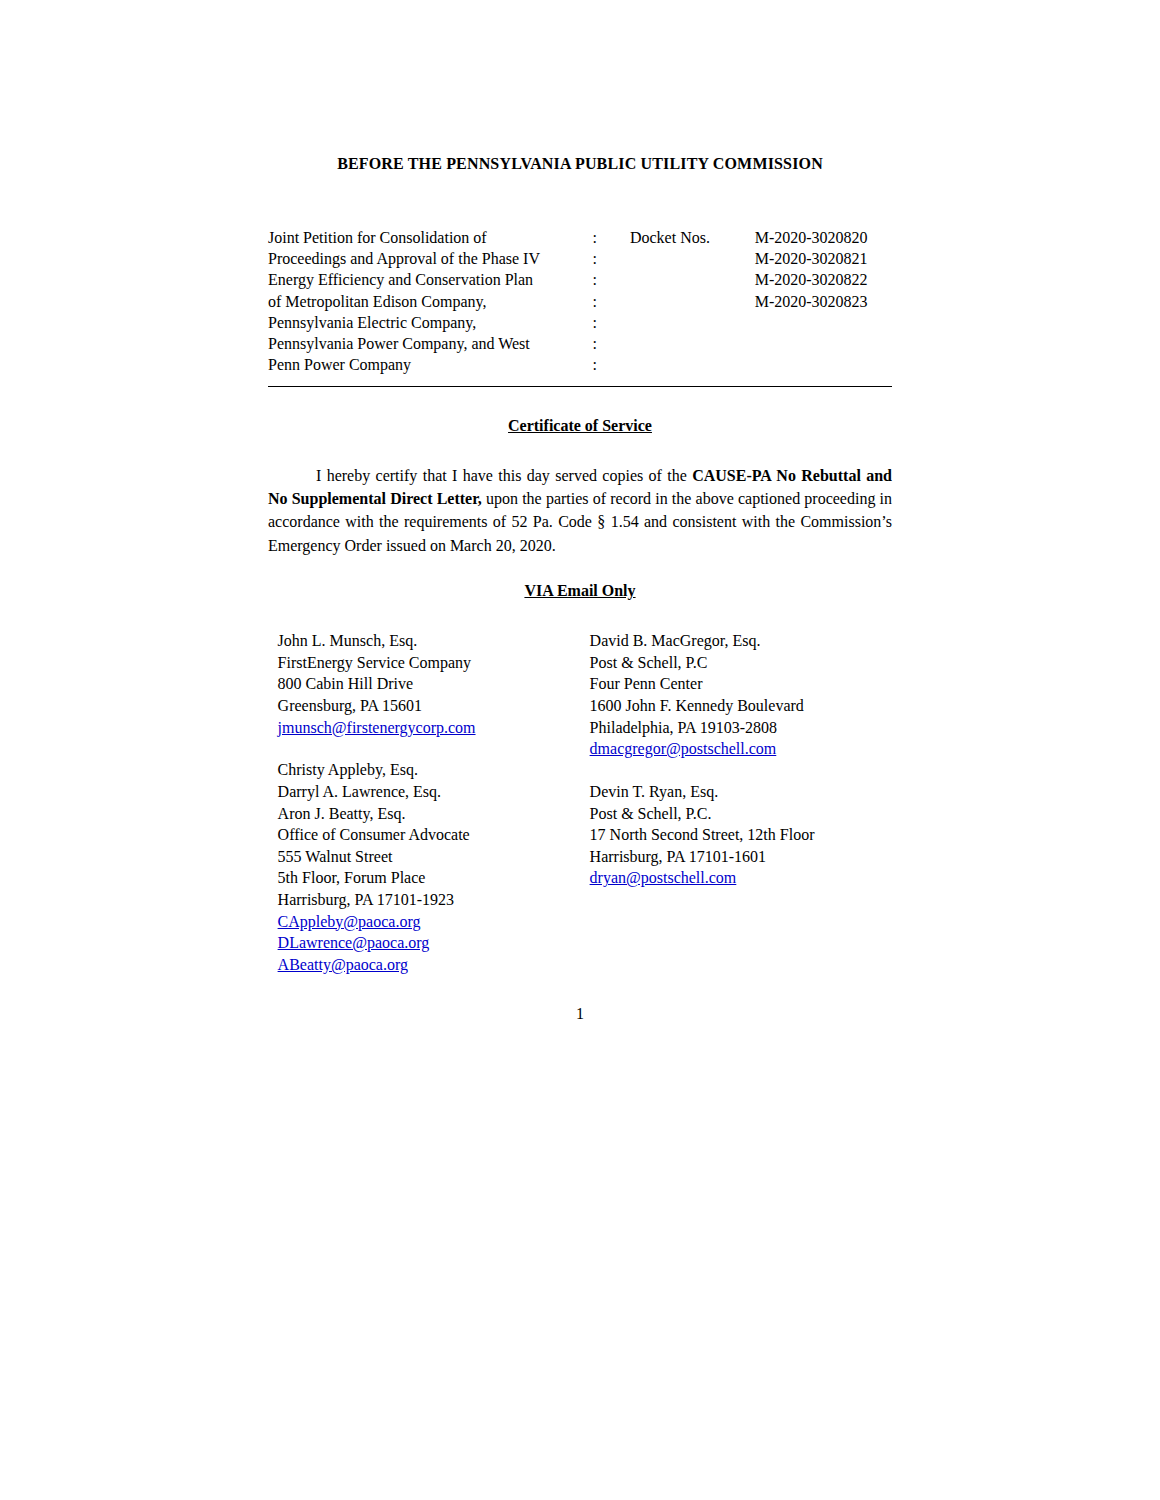BEFORE THE PENNSYLVANIA PUBLIC UTILITY COMMISSION
| Joint Petition for Consolidation of | : | Docket Nos. | M-2020-3020820 |
| Proceedings and Approval of the Phase IV | : | | M-2020-3020821 |
| Energy Efficiency and Conservation Plan | : | | M-2020-3020822 |
| of Metropolitan Edison Company, | : | | M-2020-3020823 |
| Pennsylvania Electric Company, | : | | |
| Pennsylvania Power Company, and West | : | | |
| Penn Power Company | : | | |
Certificate of Service
I hereby certify that I have this day served copies of the CAUSE-PA No Rebuttal and No Supplemental Direct Letter, upon the parties of record in the above captioned proceeding in accordance with the requirements of 52 Pa. Code § 1.54 and consistent with the Commission’s Emergency Order issued on March 20, 2020.
VIA Email Only
| John L. Munsch, Esq. FirstEnergy Service Company 800 Cabin Hill Drive Greensburg, PA 15601 jmunsch@firstenergycorp.com Christy Appleby, Esq. Darryl A. Lawrence, Esq. Aron J. Beatty, Esq. Office of Consumer Advocate 555 Walnut Street 5th Floor, Forum Place Harrisburg, PA 17101-1923 CAppleby@paoca.org DLawrence@paoca.org ABeatty@paoca.org | David B. MacGregor, Esq. Post & Schell, P.C Four Penn Center 1600 John F. Kennedy Boulevard Philadelphia, PA 19103-2808 dmacgregor@postschell.com Devin T. Ryan, Esq. Post & Schell, P.C. 17 North Second Street, 12th Floor Harrisburg, PA 17101-1601 dryan@postschell.com |
1